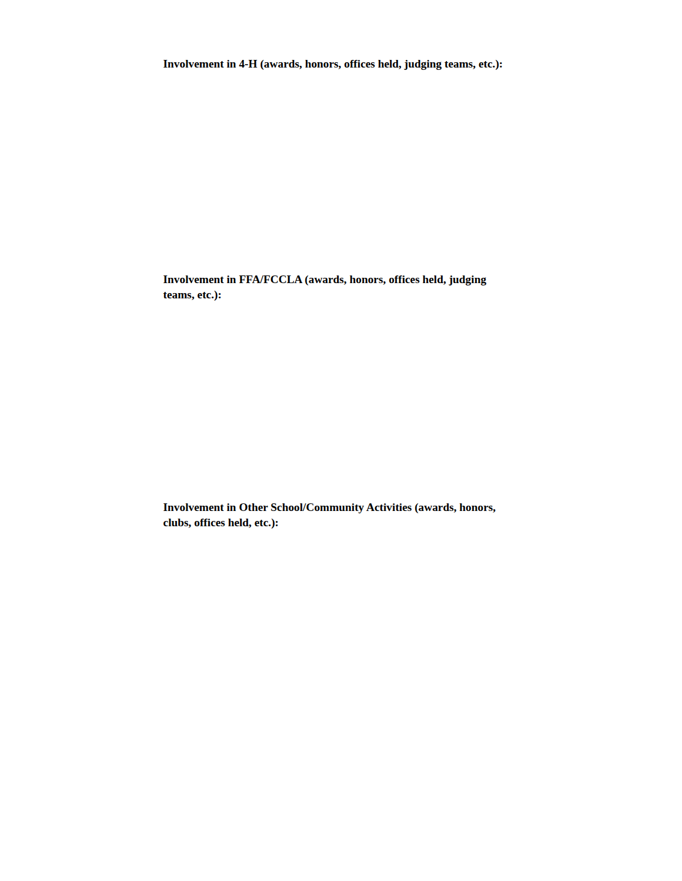Involvement in 4-H (awards, honors, offices held, judging teams, etc.):
Involvement in FFA/FCCLA (awards, honors, offices held, judging teams, etc.):
Involvement in Other School/Community Activities (awards, honors, clubs, offices held, etc.):